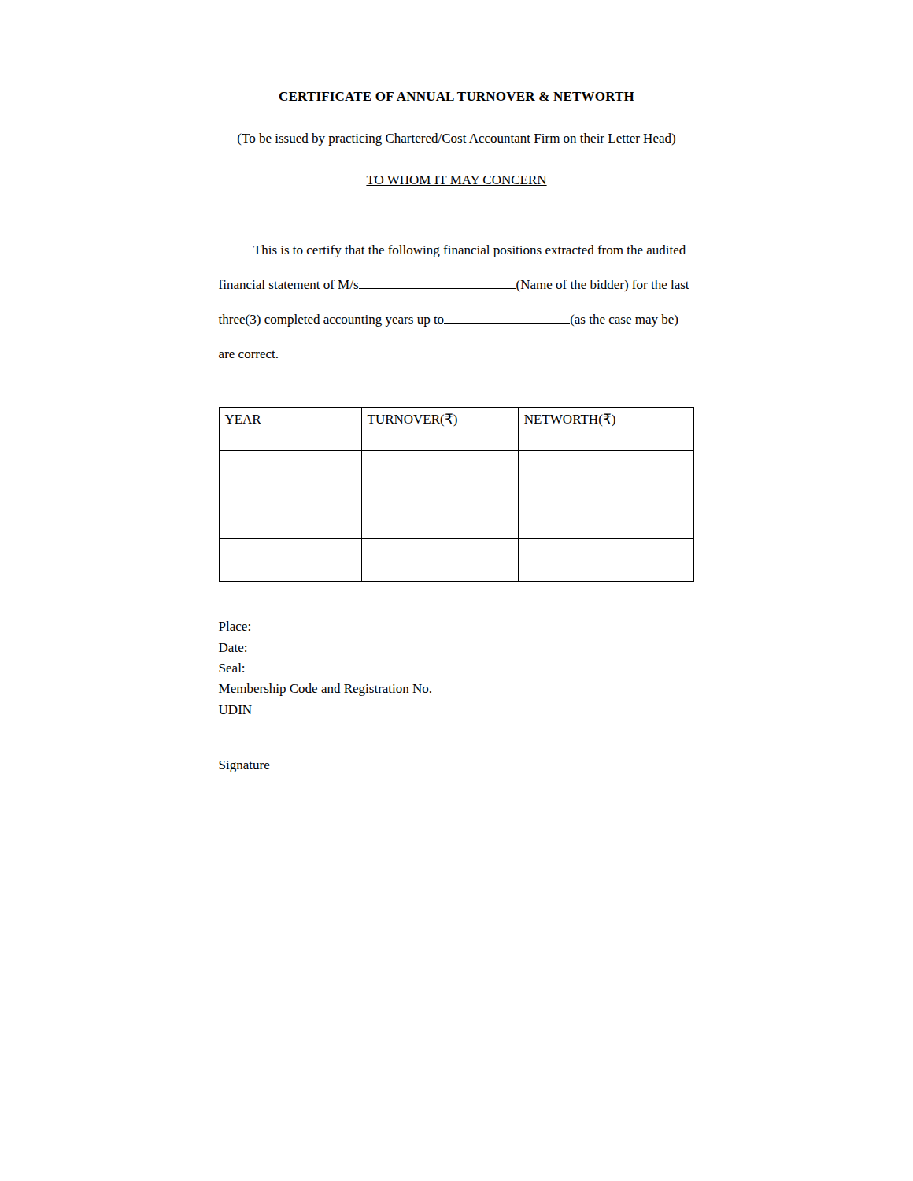CERTIFICATE OF ANNUAL TURNOVER & NETWORTH
(To be issued by practicing Chartered/Cost Accountant Firm on their Letter Head)
TO WHOM IT MAY CONCERN
This is to certify that the following financial positions extracted from the audited financial statement of M/s (Name of the bidder) for the last three(3) completed accounting years up to (as the case may be) are correct.
| YEAR | TURNOVER(₹) | NETWORTH(₹) |
| --- | --- | --- |
Place:
Date:
Seal:
Membership Code and Registration No.
UDIN
Signature